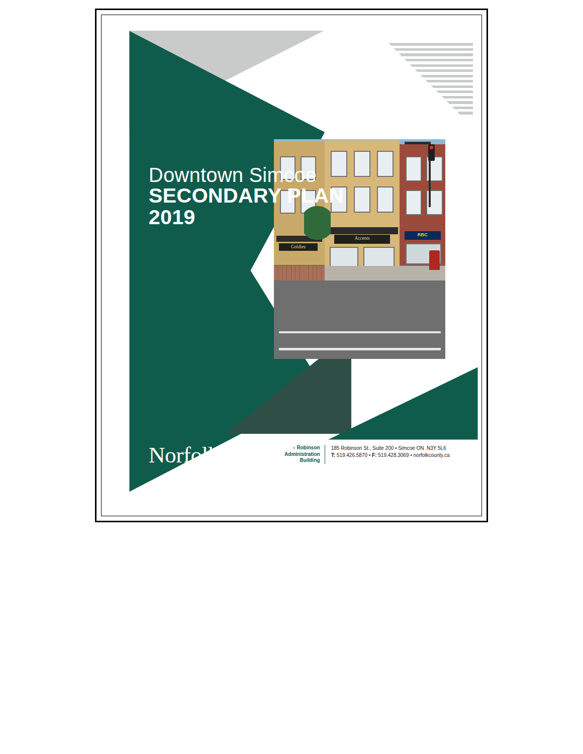Downtown Simcoe
SECONDARY PLAN
2019
Goldies
Accents
RBC
Norfolk❄
COUNTY
○ Robinson
Administration
Building
185 Robinson St., Suite 200 • Simcoe ON N3Y 5L6
T: 519.426.5870 • F: 519.428.3069 • norfolkcounty.ca